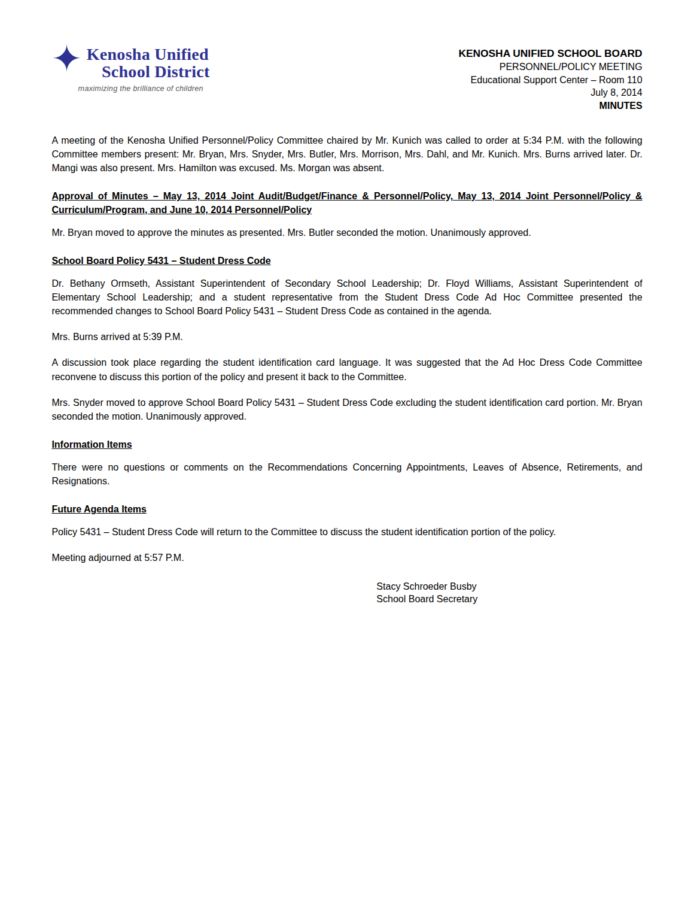✦
Kenosha Unified
School District
maximizing the brilliance of children
KENOSHA UNIFIED SCHOOL BOARD
PERSONNEL/POLICY MEETING
Educational Support Center – Room 110
July 8, 2014
MINUTES
A meeting of the Kenosha Unified Personnel/Policy Committee chaired by Mr. Kunich was called to order at 5:34 P.M. with the following Committee members present: Mr. Bryan, Mrs. Snyder, Mrs. Butler, Mrs. Morrison, Mrs. Dahl, and Mr. Kunich. Mrs. Burns arrived later. Dr. Mangi was also present. Mrs. Hamilton was excused. Ms. Morgan was absent.
Approval of Minutes – May 13, 2014 Joint Audit/Budget/Finance & Personnel/Policy, May 13, 2014 Joint Personnel/Policy & Curriculum/Program, and June 10, 2014 Personnel/Policy
Mr. Bryan moved to approve the minutes as presented. Mrs. Butler seconded the motion. Unanimously approved.
School Board Policy 5431 – Student Dress Code
Dr. Bethany Ormseth, Assistant Superintendent of Secondary School Leadership; Dr. Floyd Williams, Assistant Superintendent of Elementary School Leadership; and a student representative from the Student Dress Code Ad Hoc Committee presented the recommended changes to School Board Policy 5431 – Student Dress Code as contained in the agenda.
Mrs. Burns arrived at 5:39 P.M.
A discussion took place regarding the student identification card language. It was suggested that the Ad Hoc Dress Code Committee reconvene to discuss this portion of the policy and present it back to the Committee.
Mrs. Snyder moved to approve School Board Policy 5431 – Student Dress Code excluding the student identification card portion. Mr. Bryan seconded the motion. Unanimously approved.
Information Items
There were no questions or comments on the Recommendations Concerning Appointments, Leaves of Absence, Retirements, and Resignations.
Future Agenda Items
Policy 5431 – Student Dress Code will return to the Committee to discuss the student identification portion of the policy.
Meeting adjourned at 5:57 P.M.
Stacy Schroeder Busby
School Board Secretary